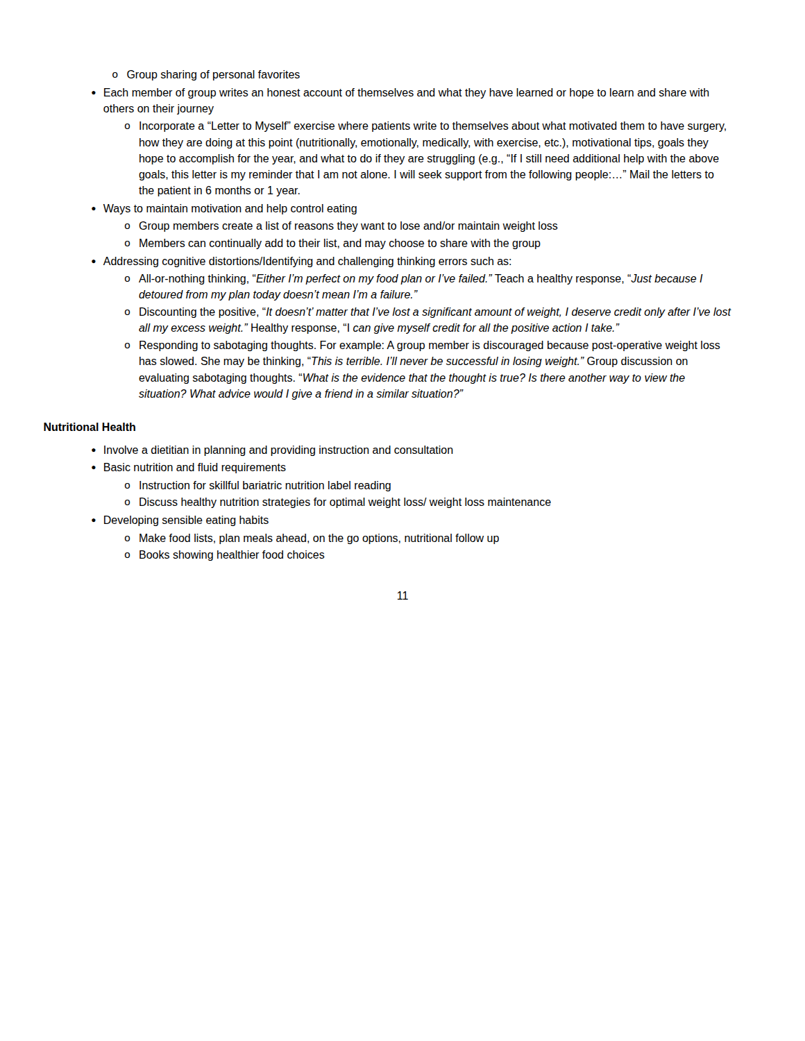Group sharing of personal favorites
Each member of group writes an honest account of themselves and what they have learned or hope to learn and share with others on their journey
Incorporate a “Letter to Myself” exercise where patients write to themselves about what motivated them to have surgery, how they are doing at this point (nutritionally, emotionally, medically, with exercise, etc.), motivational tips, goals they hope to accomplish for the year, and what to do if they are struggling (e.g., “If I still need additional help with the above goals, this letter is my reminder that I am not alone. I will seek support from the following people:…” Mail the letters to the patient in 6 months or 1 year.
Ways to maintain motivation and help control eating
Group members create a list of reasons they want to lose and/or maintain weight loss
Members can continually add to their list, and may choose to share with the group
Addressing cognitive distortions/Identifying and challenging thinking errors such as:
All-or-nothing thinking, “Either I’m perfect on my food plan or I’ve failed.” Teach a healthy response, “Just because I detoured from my plan today doesn’t mean I’m a failure.”
Discounting the positive, “It doesn’t’ matter that I’ve lost a significant amount of weight, I deserve credit only after I’ve lost all my excess weight.” Healthy response, “I can give myself credit for all the positive action I take.”
Responding to sabotaging thoughts. For example: A group member is discouraged because post-operative weight loss has slowed. She may be thinking, “This is terrible. I’ll never be successful in losing weight.” Group discussion on evaluating sabotaging thoughts. “What is the evidence that the thought is true? Is there another way to view the situation? What advice would I give a friend in a similar situation?”
Nutritional Health
Involve a dietitian in planning and providing instruction and consultation
Basic nutrition and fluid requirements
Instruction for skillful bariatric nutrition label reading
Discuss healthy nutrition strategies for optimal weight loss/ weight loss maintenance
Developing sensible eating habits
Make food lists, plan meals ahead, on the go options, nutritional follow up
Books showing healthier food choices
11